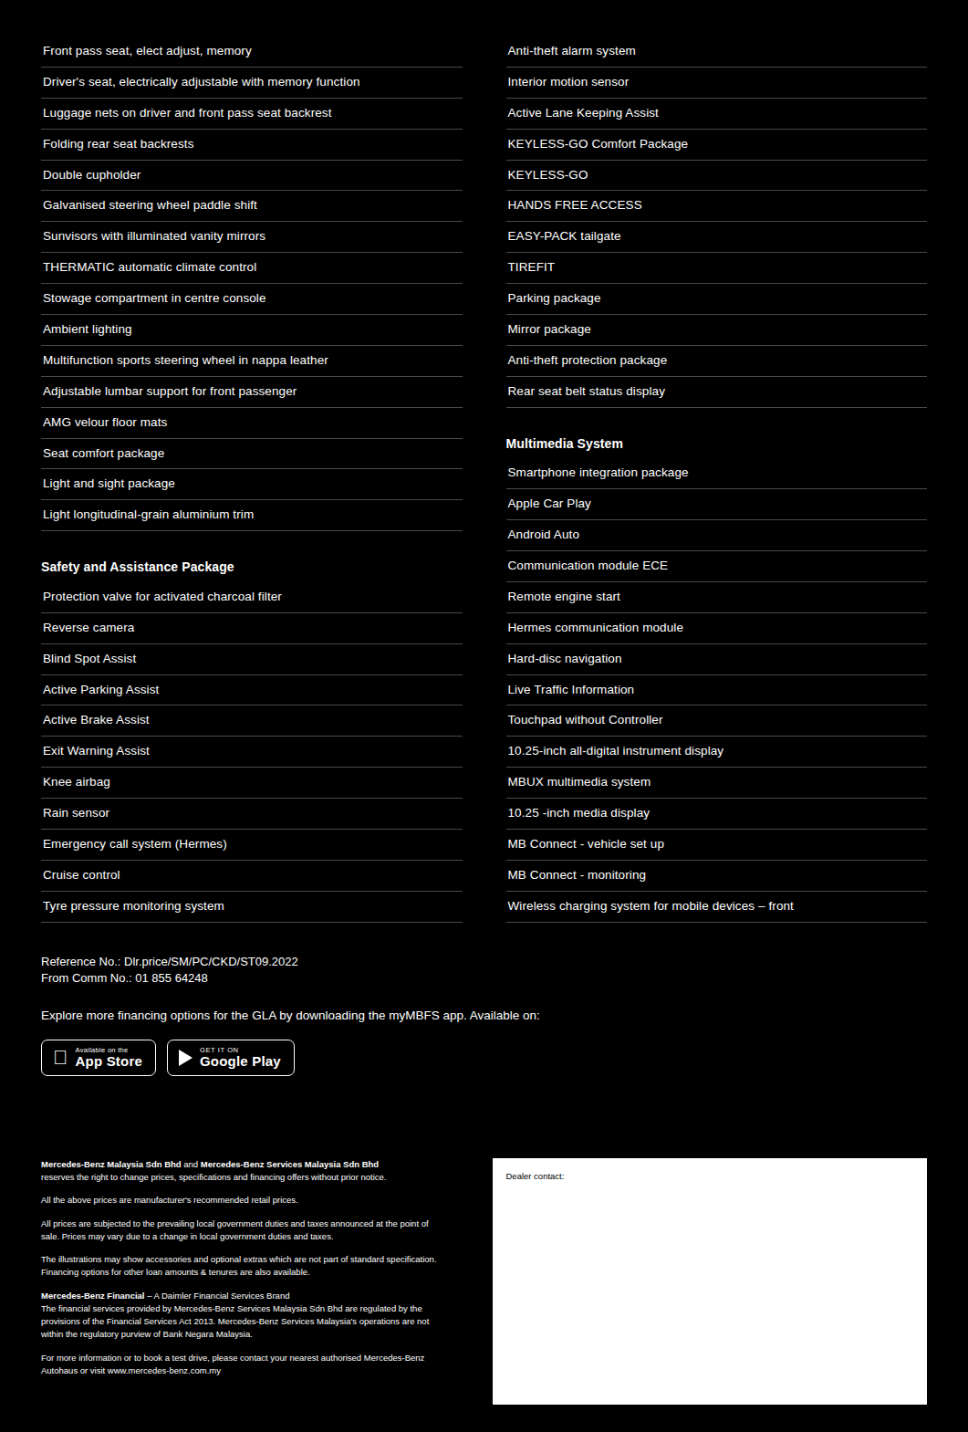Front pass seat, elect adjust, memory
Driver's seat, electrically adjustable with memory function
Luggage nets on driver and front pass seat backrest
Folding rear seat backrests
Double cupholder
Galvanised steering wheel paddle shift
Sunvisors with illuminated vanity mirrors
THERMATIC automatic climate control
Stowage compartment in centre console
Ambient lighting
Multifunction sports steering wheel in nappa leather
Adjustable lumbar support for front passenger
AMG velour floor mats
Seat comfort package
Light and sight package
Light longitudinal-grain aluminium trim
Safety and Assistance Package
Protection valve for activated charcoal filter
Reverse camera
Blind Spot Assist
Active Parking Assist
Active Brake Assist
Exit Warning Assist
Knee airbag
Rain sensor
Emergency call system (Hermes)
Cruise control
Tyre pressure monitoring system
Anti-theft alarm system
Interior motion sensor
Active Lane Keeping Assist
KEYLESS-GO Comfort Package
KEYLESS-GO
HANDS FREE ACCESS
EASY-PACK tailgate
TIREFIT
Parking package
Mirror package
Anti-theft protection package
Rear seat belt status display
Multimedia System
Smartphone integration package
Apple Car Play
Android Auto
Communication module ECE
Remote engine start
Hermes communication module
Hard-disc navigation
Live Traffic Information
Touchpad without Controller
10.25-inch all-digital instrument display
MBUX multimedia system
10.25 -inch media display
MB Connect - vehicle set up
MB Connect - monitoring
Wireless charging system for mobile devices – front
Reference No.: Dlr.price/SM/PC/CKD/ST09.2022
From Comm No.: 01 855 64248
Explore more financing options for the GLA by downloading the myMBFS app. Available on:
 Available on the App Store
Get it on Google Play
Mercedes-Benz Malaysia Sdn Bhd and Mercedes-Benz Services Malaysia Sdn Bhd
reserves the right to change prices, specifications and financing offers without prior notice.
All the above prices are manufacturer's recommended retail prices.
All prices are subjected to the prevailing local government duties and taxes announced at the point of sale. Prices may vary due to a change in local government duties and taxes.
The illustrations may show accessories and optional extras which are not part of standard specification. Financing options for other loan amounts & tenures are also available.
Mercedes-Benz Financial – A Daimler Financial Services Brand
The financial services provided by Mercedes-Benz Services Malaysia Sdn Bhd are regulated by the provisions of the Financial Services Act 2013. Mercedes-Benz Services Malaysia's operations are not within the regulatory purview of Bank Negara Malaysia.
For more information or to book a test drive, please contact your nearest authorised Mercedes-Benz Autohaus or visit www.mercedes-benz.com.my
Dealer contact: